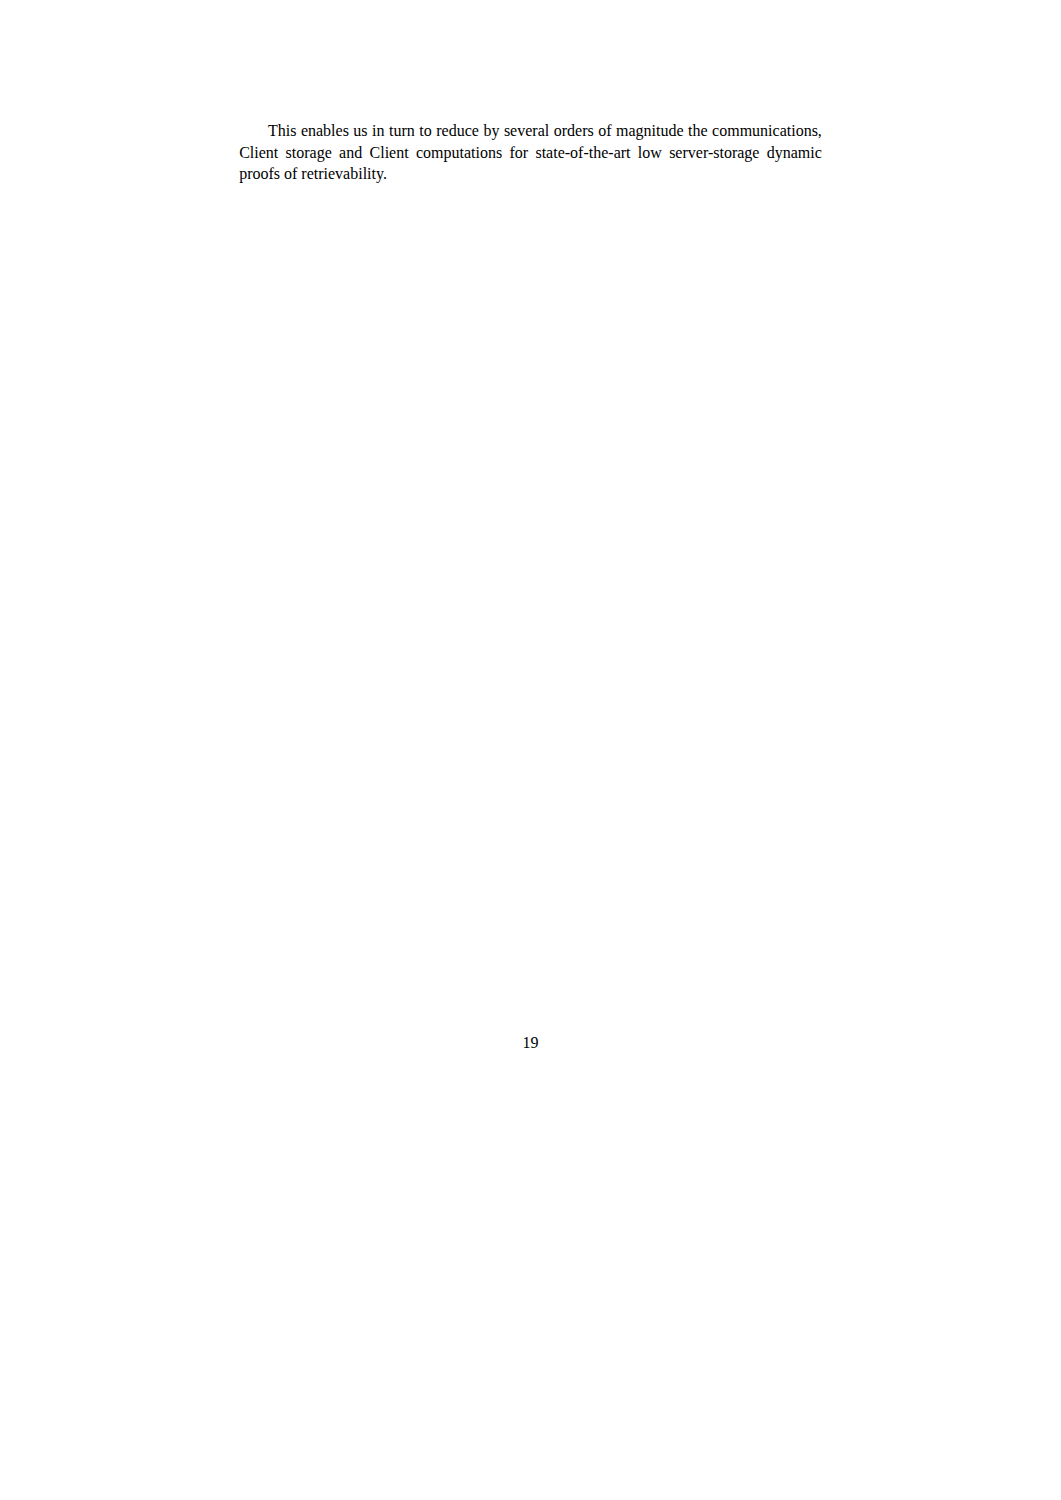This enables us in turn to reduce by several orders of magnitude the communications, Client storage and Client computations for state-of-the-art low server-storage dynamic proofs of retrievability.
19